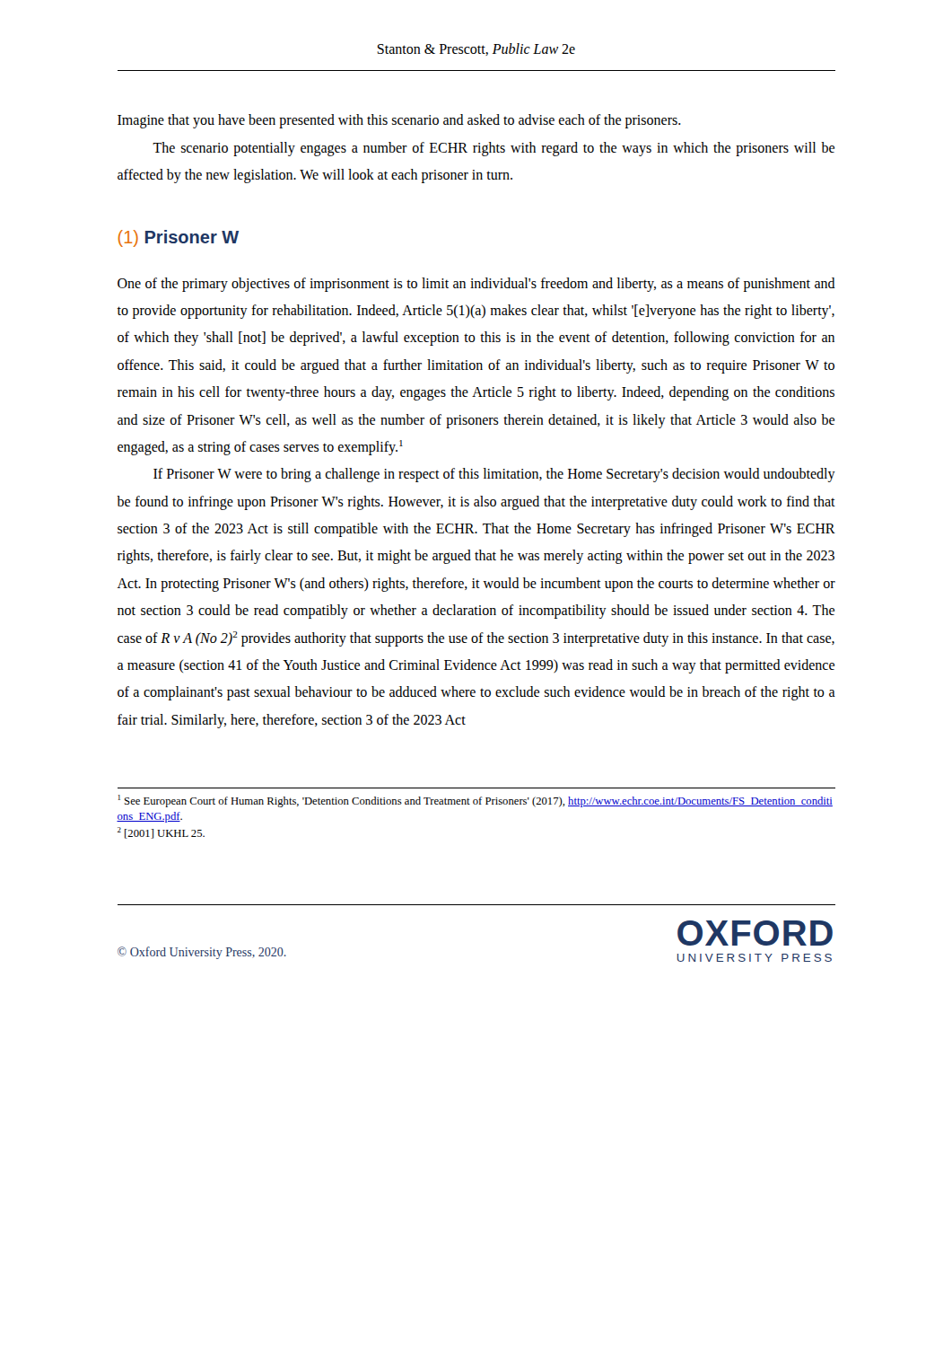Stanton & Prescott, Public Law 2e
Imagine that you have been presented with this scenario and asked to advise each of the prisoners.
The scenario potentially engages a number of ECHR rights with regard to the ways in which the prisoners will be affected by the new legislation. We will look at each prisoner in turn.
(1) Prisoner W
One of the primary objectives of imprisonment is to limit an individual's freedom and liberty, as a means of punishment and to provide opportunity for rehabilitation. Indeed, Article 5(1)(a) makes clear that, whilst '[e]veryone has the right to liberty', of which they 'shall [not] be deprived', a lawful exception to this is in the event of detention, following conviction for an offence. This said, it could be argued that a further limitation of an individual's liberty, such as to require Prisoner W to remain in his cell for twenty-three hours a day, engages the Article 5 right to liberty. Indeed, depending on the conditions and size of Prisoner W's cell, as well as the number of prisoners therein detained, it is likely that Article 3 would also be engaged, as a string of cases serves to exemplify.1
If Prisoner W were to bring a challenge in respect of this limitation, the Home Secretary's decision would undoubtedly be found to infringe upon Prisoner W's rights. However, it is also argued that the interpretative duty could work to find that section 3 of the 2023 Act is still compatible with the ECHR. That the Home Secretary has infringed Prisoner W's ECHR rights, therefore, is fairly clear to see. But, it might be argued that he was merely acting within the power set out in the 2023 Act. In protecting Prisoner W's (and others) rights, therefore, it would be incumbent upon the courts to determine whether or not section 3 could be read compatibly or whether a declaration of incompatibility should be issued under section 4. The case of R v A (No 2)2 provides authority that supports the use of the section 3 interpretative duty in this instance. In that case, a measure (section 41 of the Youth Justice and Criminal Evidence Act 1999) was read in such a way that permitted evidence of a complainant's past sexual behaviour to be adduced where to exclude such evidence would be in breach of the right to a fair trial. Similarly, here, therefore, section 3 of the 2023 Act
1 See European Court of Human Rights, 'Detention Conditions and Treatment of Prisoners' (2017), http://www.echr.coe.int/Documents/FS_Detention_conditions_ENG.pdf.
2 [2001] UKHL 25.
© Oxford University Press, 2020.
OXFORD
UNIVERSITY PRESS